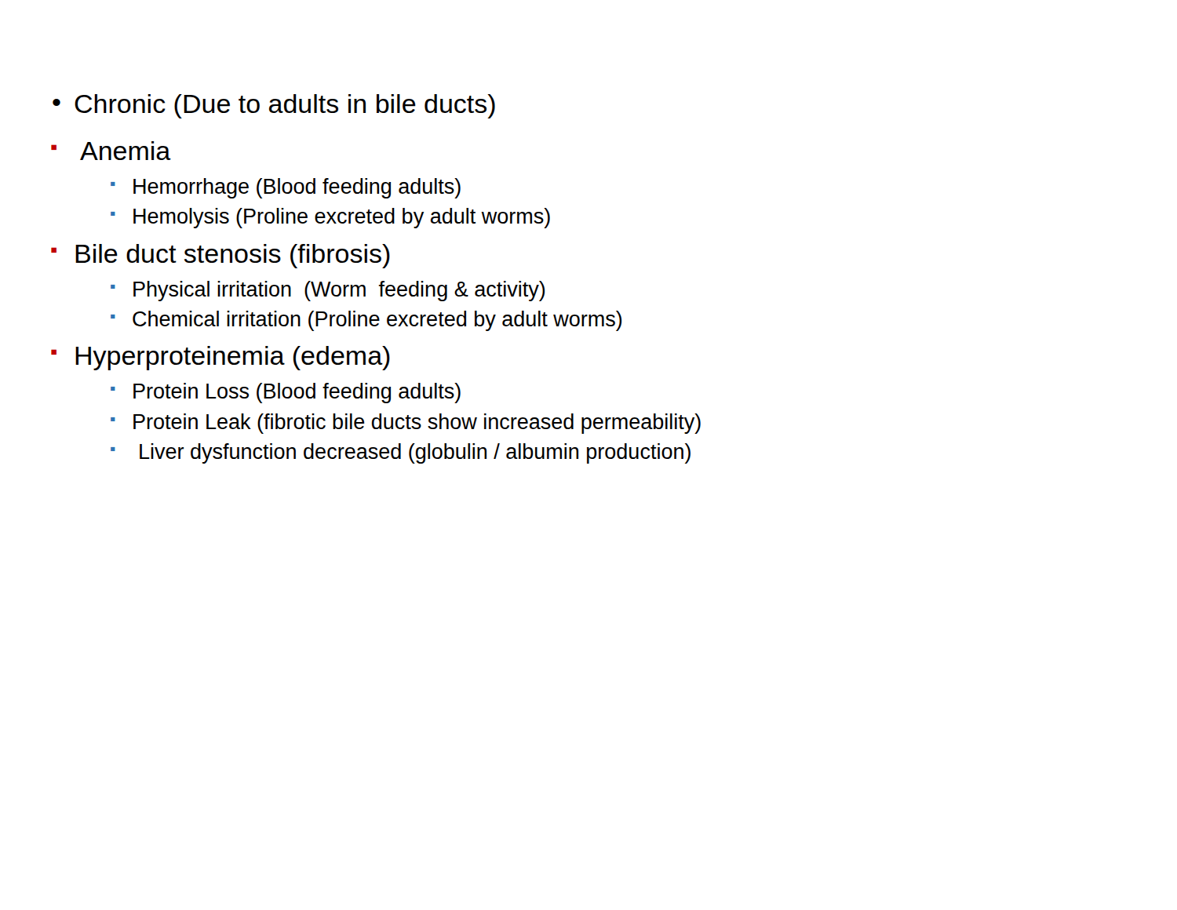Chronic (Due to adults in bile ducts)
Anemia
Hemorrhage (Blood feeding adults)
Hemolysis (Proline excreted by adult worms)
Bile duct stenosis (fibrosis)
Physical irritation (Worm feeding & activity)
Chemical irritation (Proline excreted by adult worms)
Hyperproteinemia (edema)
Protein Loss (Blood feeding adults)
Protein Leak (fibrotic bile ducts show increased permeability)
Liver dysfunction decreased (globulin / albumin production)